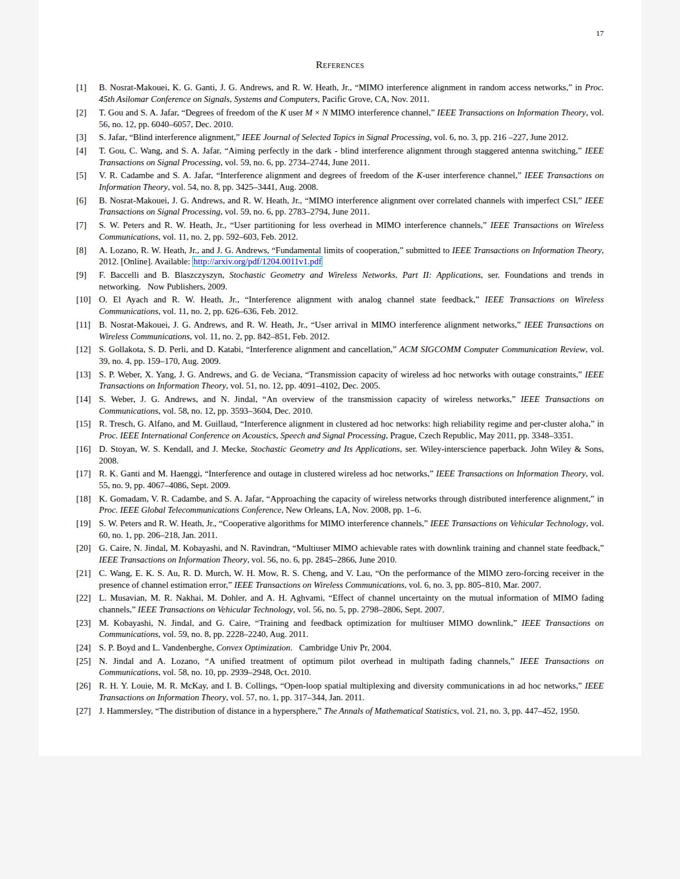17
References
[1] B. Nosrat-Makouei, K. G. Ganti, J. G. Andrews, and R. W. Heath, Jr., “MIMO interference alignment in random access networks,” in Proc. 45th Asilomar Conference on Signals, Systems and Computers, Pacific Grove, CA, Nov. 2011.
[2] T. Gou and S. A. Jafar, “Degrees of freedom of the K user M × N MIMO interference channel,” IEEE Transactions on Information Theory, vol. 56, no. 12, pp. 6040–6057, Dec. 2010.
[3] S. Jafar, “Blind interference alignment,” IEEE Journal of Selected Topics in Signal Processing, vol. 6, no. 3, pp. 216 –227, June 2012.
[4] T. Gou, C. Wang, and S. A. Jafar, “Aiming perfectly in the dark - blind interference alignment through staggered antenna switching,” IEEE Transactions on Signal Processing, vol. 59, no. 6, pp. 2734–2744, June 2011.
[5] V. R. Cadambe and S. A. Jafar, “Interference alignment and degrees of freedom of the K-user interference channel,” IEEE Transactions on Information Theory, vol. 54, no. 8, pp. 3425–3441, Aug. 2008.
[6] B. Nosrat-Makouei, J. G. Andrews, and R. W. Heath, Jr., “MIMO interference alignment over correlated channels with imperfect CSI,” IEEE Transactions on Signal Processing, vol. 59, no. 6, pp. 2783–2794, June 2011.
[7] S. W. Peters and R. W. Heath, Jr., “User partitioning for less overhead in MIMO interference channels,” IEEE Transactions on Wireless Communications, vol. 11, no. 2, pp. 592–603, Feb. 2012.
[8] A. Lozano, R. W. Heath, Jr., and J. G. Andrews, “Fundamental limits of cooperation,” submitted to IEEE Transactions on Information Theory, 2012. [Online]. Available: http://arxiv.org/pdf/1204.0011v1.pdf
[9] F. Baccelli and B. Blaszczyszyn, Stochastic Geometry and Wireless Networks, Part II: Applications, ser. Foundations and trends in networking. Now Publishers, 2009.
[10] O. El Ayach and R. W. Heath, Jr., “Interference alignment with analog channel state feedback,” IEEE Transactions on Wireless Communications, vol. 11, no. 2, pp. 626–636, Feb. 2012.
[11] B. Nosrat-Makouei, J. G. Andrews, and R. W. Heath, Jr., “User arrival in MIMO interference alignment networks,” IEEE Transactions on Wireless Communications, vol. 11, no. 2, pp. 842–851, Feb. 2012.
[12] S. Gollakota, S. D. Perli, and D. Katabi, “Interference alignment and cancellation,” ACM SIGCOMM Computer Communication Review, vol. 39, no. 4, pp. 159–170, Aug. 2009.
[13] S. P. Weber, X. Yang, J. G. Andrews, and G. de Veciana, “Transmission capacity of wireless ad hoc networks with outage constraints,” IEEE Transactions on Information Theory, vol. 51, no. 12, pp. 4091–4102, Dec. 2005.
[14] S. Weber, J. G. Andrews, and N. Jindal, “An overview of the transmission capacity of wireless networks,” IEEE Transactions on Communications, vol. 58, no. 12, pp. 3593–3604, Dec. 2010.
[15] R. Tresch, G. Alfano, and M. Guillaud, “Interference alignment in clustered ad hoc networks: high reliability regime and per-cluster aloha,” in Proc. IEEE International Conference on Acoustics, Speech and Signal Processing, Prague, Czech Republic, May 2011, pp. 3348–3351.
[16] D. Stoyan, W. S. Kendall, and J. Mecke, Stochastic Geometry and Its Applications, ser. Wiley-interscience paperback. John Wiley & Sons, 2008.
[17] R. K. Ganti and M. Haenggi, “Interference and outage in clustered wireless ad hoc networks,” IEEE Transactions on Information Theory, vol. 55, no. 9, pp. 4067–4086, Sept. 2009.
[18] K. Gomadam, V. R. Cadambe, and S. A. Jafar, “Approaching the capacity of wireless networks through distributed interference alignment,” in Proc. IEEE Global Telecommunications Conference, New Orleans, LA, Nov. 2008, pp. 1–6.
[19] S. W. Peters and R. W. Heath, Jr., “Cooperative algorithms for MIMO interference channels,” IEEE Transactions on Vehicular Technology, vol. 60, no. 1, pp. 206–218, Jan. 2011.
[20] G. Caire, N. Jindal, M. Kobayashi, and N. Ravindran, “Multiuser MIMO achievable rates with downlink training and channel state feedback,” IEEE Transactions on Information Theory, vol. 56, no. 6, pp. 2845–2866, June 2010.
[21] C. Wang, E. K. S. Au, R. D. Murch, W. H. Mow, R. S. Cheng, and V. Lau, “On the performance of the MIMO zero-forcing receiver in the presence of channel estimation error,” IEEE Transactions on Wireless Communications, vol. 6, no. 3, pp. 805–810, Mar. 2007.
[22] L. Musavian, M. R. Nakhai, M. Dohler, and A. H. Aghvami, “Effect of channel uncertainty on the mutual information of MIMO fading channels,” IEEE Transactions on Vehicular Technology, vol. 56, no. 5, pp. 2798–2806, Sept. 2007.
[23] M. Kobayashi, N. Jindal, and G. Caire, “Training and feedback optimization for multiuser MIMO downlink,” IEEE Transactions on Communications, vol. 59, no. 8, pp. 2228–2240, Aug. 2011.
[24] S. P. Boyd and L. Vandenberghe, Convex Optimization. Cambridge Univ Pr, 2004.
[25] N. Jindal and A. Lozano, “A unified treatment of optimum pilot overhead in multipath fading channels,” IEEE Transactions on Communications, vol. 58, no. 10, pp. 2939–2948, Oct. 2010.
[26] R. H. Y. Louie, M. R. McKay, and I. B. Collings, “Open-loop spatial multiplexing and diversity communications in ad hoc networks,” IEEE Transactions on Information Theory, vol. 57, no. 1, pp. 317–344, Jan. 2011.
[27] J. Hammersley, “The distribution of distance in a hypersphere,” The Annals of Mathematical Statistics, vol. 21, no. 3, pp. 447–452, 1950.